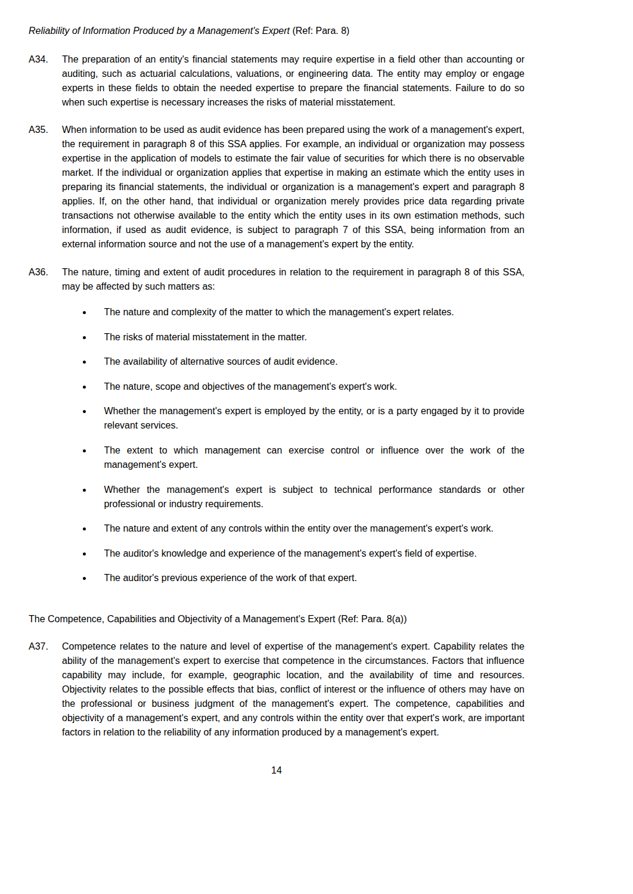Reliability of Information Produced by a Management's Expert (Ref: Para. 8)
A34.
The preparation of an entity's financial statements may require expertise in a field other than accounting or auditing, such as actuarial calculations, valuations, or engineering data. The entity may employ or engage experts in these fields to obtain the needed expertise to prepare the financial statements. Failure to do so when such expertise is necessary increases the risks of material misstatement.
A35.
When information to be used as audit evidence has been prepared using the work of a management's expert, the requirement in paragraph 8 of this SSA applies. For example, an individual or organization may possess expertise in the application of models to estimate the fair value of securities for which there is no observable market. If the individual or organization applies that expertise in making an estimate which the entity uses in preparing its financial statements, the individual or organization is a management's expert and paragraph 8 applies. If, on the other hand, that individual or organization merely provides price data regarding private transactions not otherwise available to the entity which the entity uses in its own estimation methods, such information, if used as audit evidence, is subject to paragraph 7 of this SSA, being information from an external information source and not the use of a management's expert by the entity.
A36.
The nature, timing and extent of audit procedures in relation to the requirement in paragraph 8 of this SSA, may be affected by such matters as:
The nature and complexity of the matter to which the management's expert relates.
The risks of material misstatement in the matter.
The availability of alternative sources of audit evidence.
The nature, scope and objectives of the management's expert's work.
Whether the management's expert is employed by the entity, or is a party engaged by it to provide relevant services.
The extent to which management can exercise control or influence over the work of the management's expert.
Whether the management's expert is subject to technical performance standards or other professional or industry requirements.
The nature and extent of any controls within the entity over the management's expert's work.
The auditor's knowledge and experience of the management's expert's field of expertise.
The auditor's previous experience of the work of that expert.
The Competence, Capabilities and Objectivity of a Management's Expert (Ref: Para. 8(a))
A37.
Competence relates to the nature and level of expertise of the management's expert. Capability relates the ability of the management's expert to exercise that competence in the circumstances. Factors that influence capability may include, for example, geographic location, and the availability of time and resources. Objectivity relates to the possible effects that bias, conflict of interest or the influence of others may have on the professional or business judgment of the management's expert. The competence, capabilities and objectivity of a management's expert, and any controls within the entity over that expert's work, are important factors in relation to the reliability of any information produced by a management's expert.
14